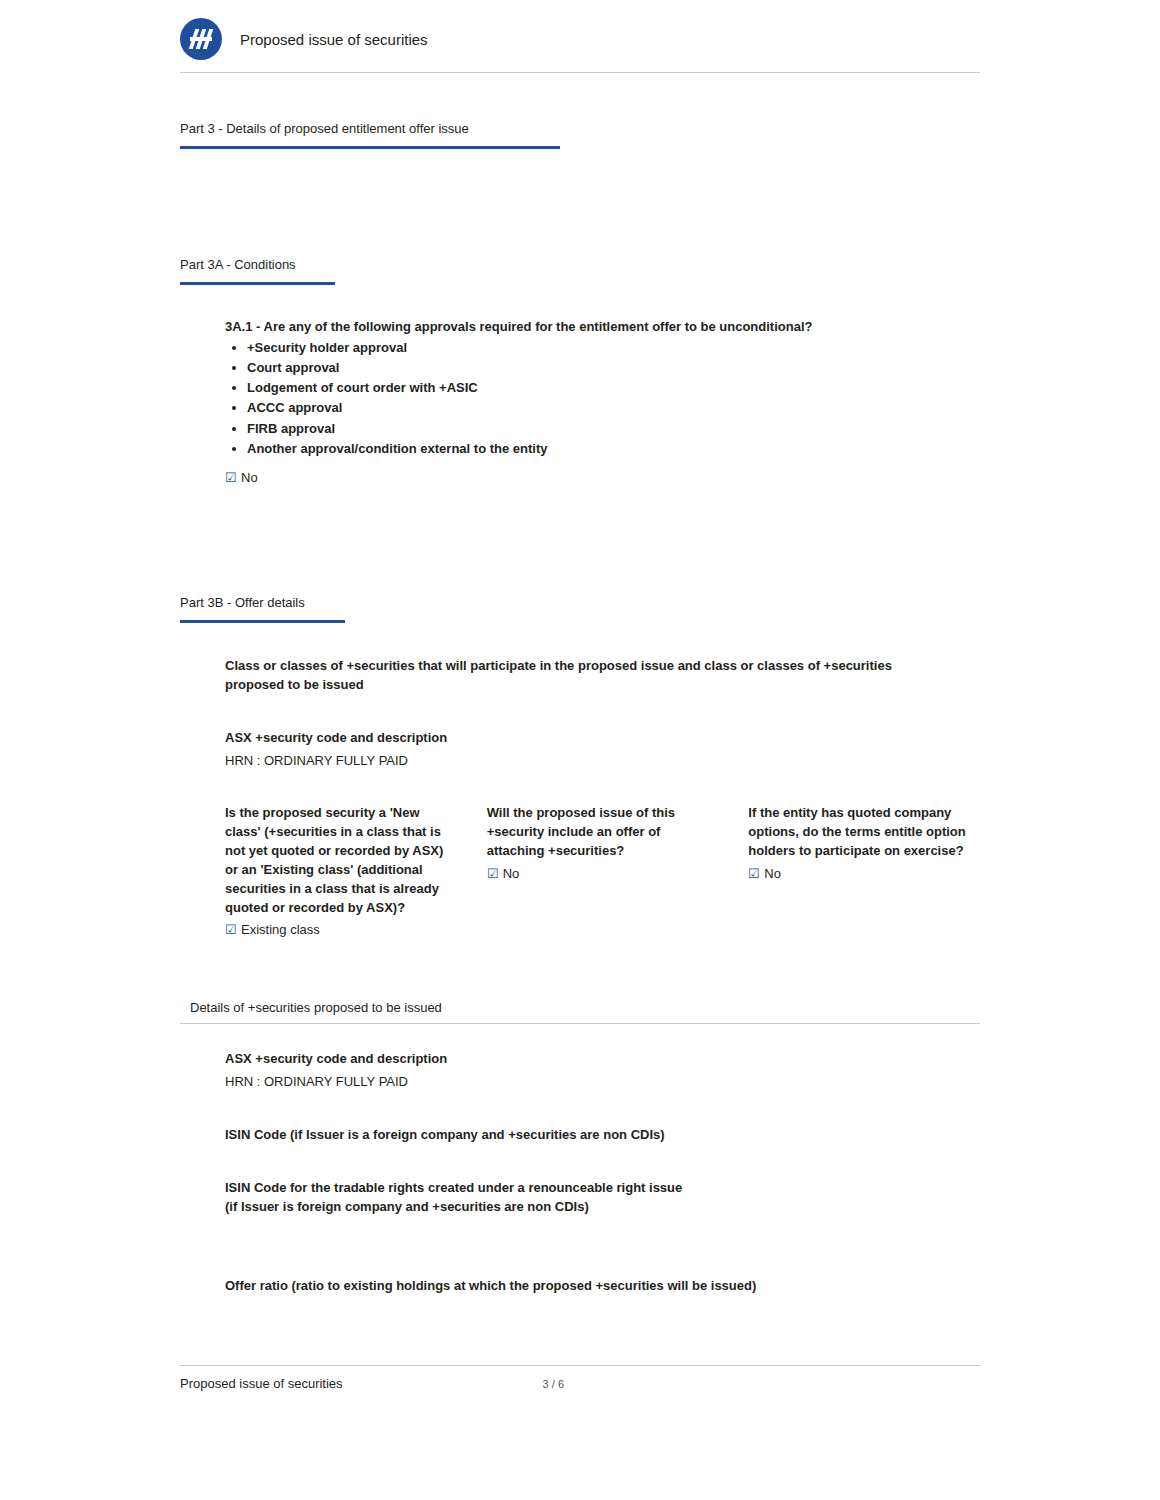Proposed issue of securities
Part 3 - Details of proposed entitlement offer issue
Part 3A - Conditions
3A.1 - Are any of the following approvals required for the entitlement offer to be unconditional?
+Security holder approval
Court approval
Lodgement of court order with +ASIC
ACCC approval
FIRB approval
Another approval/condition external to the entity
☑No
Part 3B - Offer details
Class or classes of +securities that will participate in the proposed issue and class or classes of +securities
proposed to be issued
ASX +security code and description
HRN : ORDINARY FULLY PAID
Is the proposed security a 'New class' (+securities in a class that is not yet quoted or recorded by ASX) or an 'Existing class' (additional securities in a class that is already quoted or recorded by ASX)?
☑Existing class
Will the proposed issue of this +security include an offer of attaching +securities?
☑No
If the entity has quoted company options, do the terms entitle option holders to participate on exercise?
☑No
Details of +securities proposed to be issued
ASX +security code and description
HRN : ORDINARY FULLY PAID
ISIN Code (if Issuer is a foreign company and +securities are non CDIs)
ISIN Code for the tradable rights created under a renounceable right issue
(if Issuer is foreign company and +securities are non CDIs)
Offer ratio (ratio to existing holdings at which the proposed +securities will be issued)
Proposed issue of securities
3 / 6